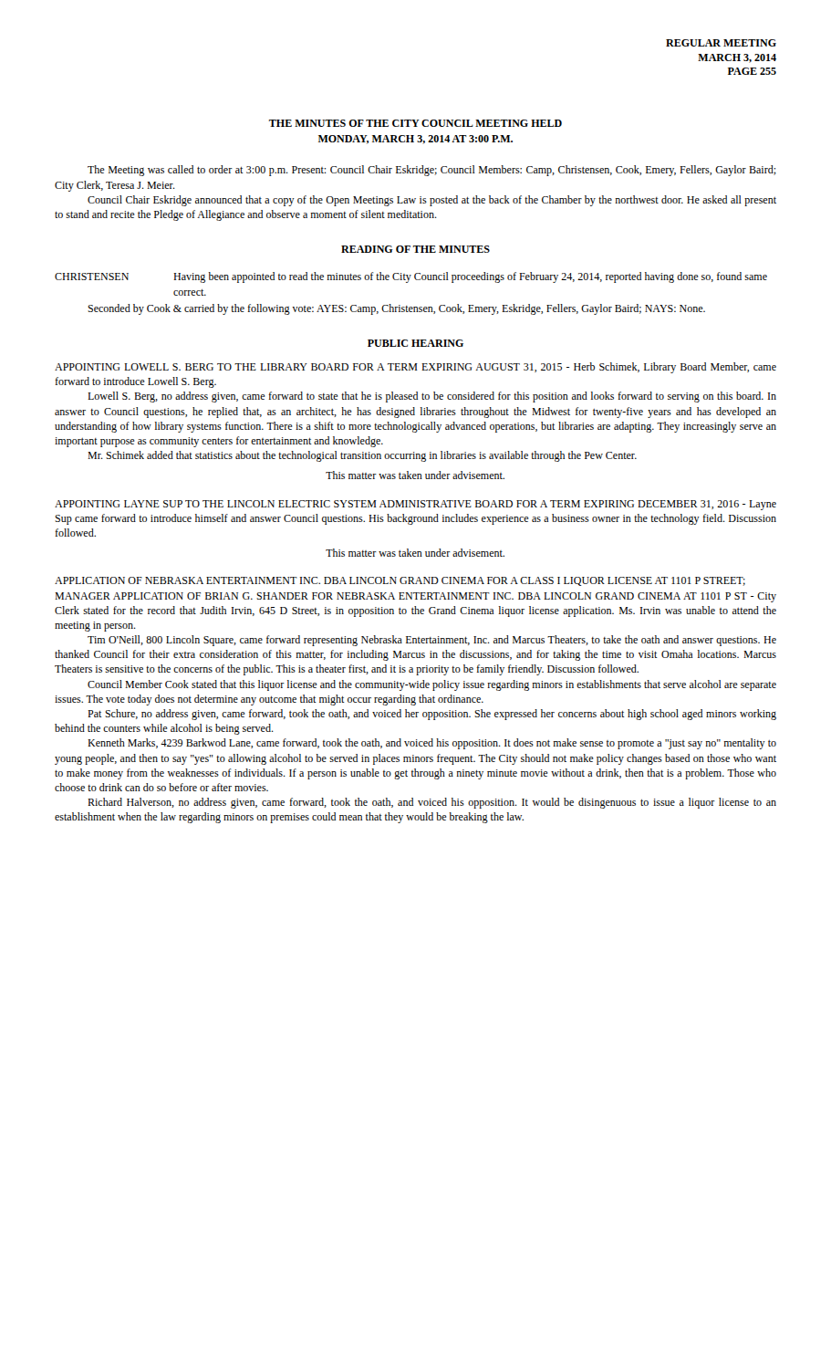REGULAR MEETING
MARCH 3, 2014
PAGE 255
THE MINUTES OF THE CITY COUNCIL MEETING HELD
MONDAY, MARCH 3, 2014 AT 3:00 P.M.
The Meeting was called to order at 3:00 p.m. Present: Council Chair Eskridge; Council Members: Camp, Christensen, Cook, Emery, Fellers, Gaylor Baird; City Clerk, Teresa J. Meier.
Council Chair Eskridge announced that a copy of the Open Meetings Law is posted at the back of the Chamber by the northwest door. He asked all present to stand and recite the Pledge of Allegiance and observe a moment of silent meditation.
READING OF THE MINUTES
CHRISTENSEN Having been appointed to read the minutes of the City Council proceedings of February 24, 2014, reported having done so, found same correct.
Seconded by Cook & carried by the following vote: AYES: Camp, Christensen, Cook, Emery, Eskridge, Fellers, Gaylor Baird; NAYS: None.
PUBLIC HEARING
APPOINTING LOWELL S. BERG TO THE LIBRARY BOARD FOR A TERM EXPIRING AUGUST 31, 2015 - Herb Schimek, Library Board Member, came forward to introduce Lowell S. Berg.
Lowell S. Berg, no address given, came forward to state that he is pleased to be considered for this position and looks forward to serving on this board. In answer to Council questions, he replied that, as an architect, he has designed libraries throughout the Midwest for twenty-five years and has developed an understanding of how library systems function. There is a shift to more technologically advanced operations, but libraries are adapting. They increasingly serve an important purpose as community centers for entertainment and knowledge.
Mr. Schimek added that statistics about the technological transition occurring in libraries is available through the Pew Center.
This matter was taken under advisement.
APPOINTING LAYNE SUP TO THE LINCOLN ELECTRIC SYSTEM ADMINISTRATIVE BOARD FOR A TERM EXPIRING DECEMBER 31, 2016 - Layne Sup came forward to introduce himself and answer Council questions. His background includes experience as a business owner in the technology field. Discussion followed.
This matter was taken under advisement.
APPLICATION OF NEBRASKA ENTERTAINMENT INC. DBA LINCOLN GRAND CINEMA FOR A CLASS I LIQUOR LICENSE AT 1101 P STREET;
MANAGER APPLICATION OF BRIAN G. SHANDER FOR NEBRASKA ENTERTAINMENT INC. DBA LINCOLN GRAND CINEMA AT 1101 P ST - City Clerk stated for the record that Judith Irvin, 645 D Street, is in opposition to the Grand Cinema liquor license application. Ms. Irvin was unable to attend the meeting in person.
Tim O'Neill, 800 Lincoln Square, came forward representing Nebraska Entertainment, Inc. and Marcus Theaters, to take the oath and answer questions. He thanked Council for their extra consideration of this matter, for including Marcus in the discussions, and for taking the time to visit Omaha locations. Marcus Theaters is sensitive to the concerns of the public. This is a theater first, and it is a priority to be family friendly. Discussion followed.
Council Member Cook stated that this liquor license and the community-wide policy issue regarding minors in establishments that serve alcohol are separate issues. The vote today does not determine any outcome that might occur regarding that ordinance.
Pat Schure, no address given, came forward, took the oath, and voiced her opposition. She expressed her concerns about high school aged minors working behind the counters while alcohol is being served.
Kenneth Marks, 4239 Barkwod Lane, came forward, took the oath, and voiced his opposition. It does not make sense to promote a "just say no" mentality to young people, and then to say "yes" to allowing alcohol to be served in places minors frequent. The City should not make policy changes based on those who want to make money from the weaknesses of individuals. If a person is unable to get through a ninety minute movie without a drink, then that is a problem. Those who choose to drink can do so before or after movies.
Richard Halverson, no address given, came forward, took the oath, and voiced his opposition. It would be disingenuous to issue a liquor license to an establishment when the law regarding minors on premises could mean that they would be breaking the law.